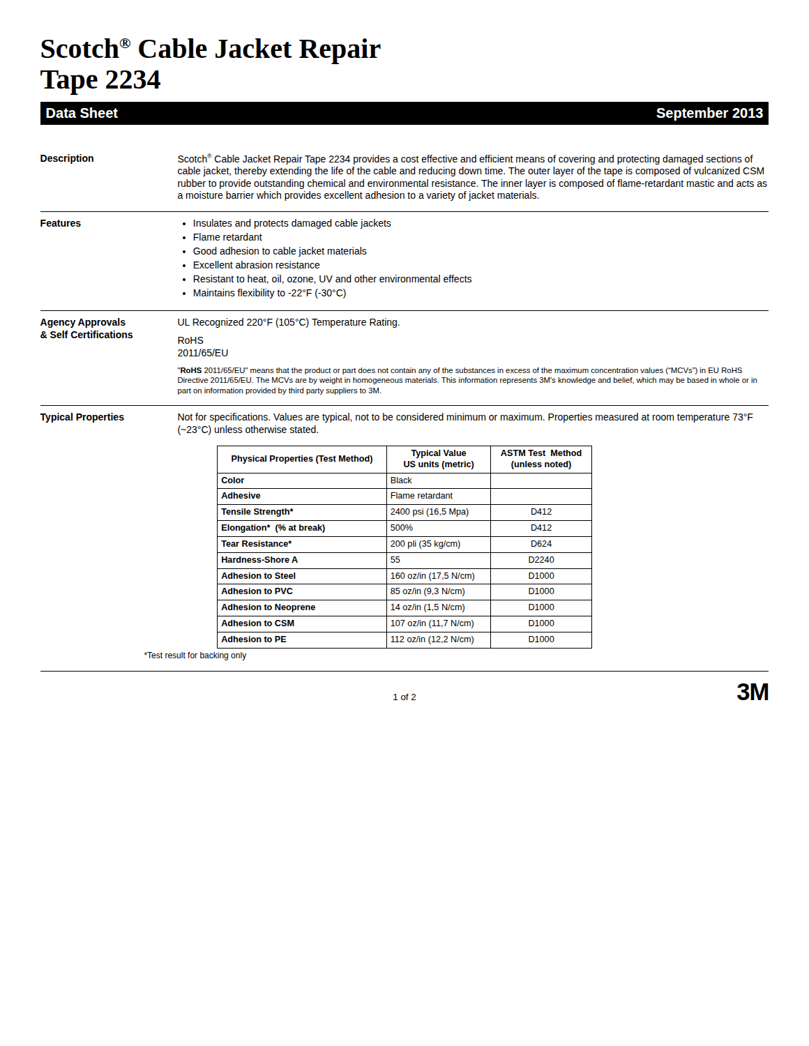Scotch® Cable Jacket Repair
Tape 2234
Data Sheet September 2013
Description
Scotch® Cable Jacket Repair Tape 2234 provides a cost effective and efficient means of covering and protecting damaged sections of cable jacket, thereby extending the life of the cable and reducing down time. The outer layer of the tape is composed of vulcanized CSM rubber to provide outstanding chemical and environmental resistance. The inner layer is composed of flame-retardant mastic and acts as a moisture barrier which provides excellent adhesion to a variety of jacket materials.
Features
Insulates and protects damaged cable jackets
Flame retardant
Good adhesion to cable jacket materials
Excellent abrasion resistance
Resistant to heat, oil, ozone, UV and other environmental effects
Maintains flexibility to -22°F (-30°C)
Agency Approvals
& Self Certifications
UL Recognized 220°F (105°C) Temperature Rating.
RoHS
2011/65/EU
"RoHS 2011/65/EU" means that the product or part does not contain any of the substances in excess of the maximum concentration values (“MCVs”) in EU RoHS Directive 2011/65/EU. The MCVs are by weight in homogeneous materials. This information represents 3M's knowledge and belief, which may be based in whole or in part on information provided by third party suppliers to 3M.
Typical Properties
Not for specifications. Values are typical, not to be considered minimum or maximum. Properties measured at room temperature 73°F (~23°C) unless otherwise stated.
| Physical Properties (Test Method) | Typical Value US units (metric) | ASTM Test Method (unless noted) |
| --- | --- | --- |
| Color | Black | |
| Adhesive | Flame retardant | |
| Tensile Strength* | 2400 psi (16,5 Mpa) | D412 |
| Elongation* (% at break) | 500% | D412 |
| Tear Resistance* | 200 pli (35 kg/cm) | D624 |
| Hardness-Shore A | 55 | D2240 |
| Adhesion to Steel | 160 oz/in (17,5 N/cm) | D1000 |
| Adhesion to PVC | 85 oz/in (9,3 N/cm) | D1000 |
| Adhesion to Neoprene | 14 oz/in (1,5 N/cm) | D1000 |
| Adhesion to CSM | 107 oz/in (11,7 N/cm) | D1000 |
| Adhesion to PE | 112 oz/in (12,2 N/cm) | D1000 |
*Test result for backing only
1 of 2 3M